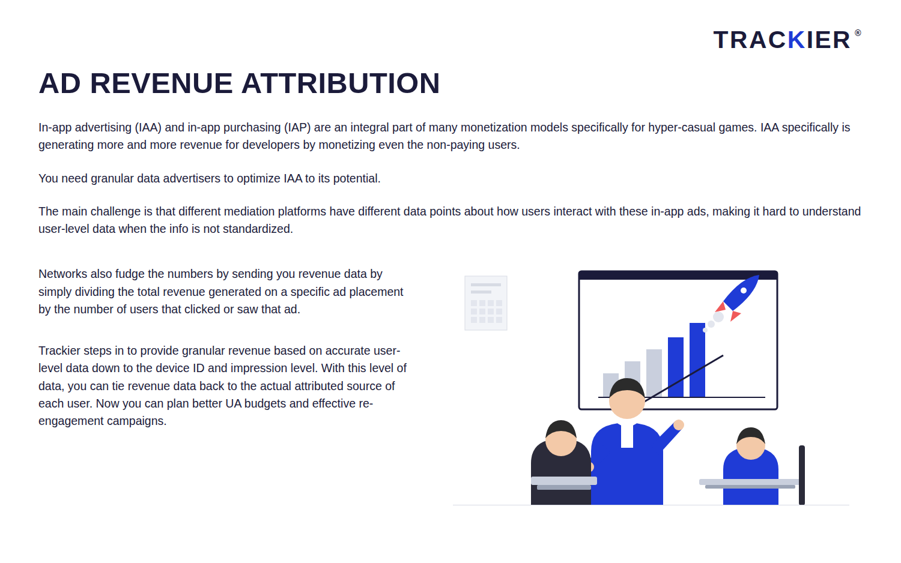TRACKIER®
Ad Revenue Attribution
In-app advertising (IAA) and in-app purchasing (IAP) are an integral part of many monetization models specifically for hyper-casual games. IAA specifically is generating more and more revenue for developers by monetizing even the non-paying users.
You need granular data advertisers to optimize IAA to its potential.
The main challenge is that different mediation platforms have different data points about how users interact with these in-app ads, making it hard to understand user-level data when the info is not standardized.
Networks also fudge the numbers by sending you revenue data by simply dividing the total revenue generated on a specific ad placement by the number of users that clicked or saw that ad.
Trackier steps in to provide granular revenue based on accurate user-level data down to the device ID and impression level. With this level of data, you can tie revenue data back to the actual attributed source of each user. Now you can plan better UA budgets and effective re-engagement campaigns.
Business team presenting a growth chart with a rocket